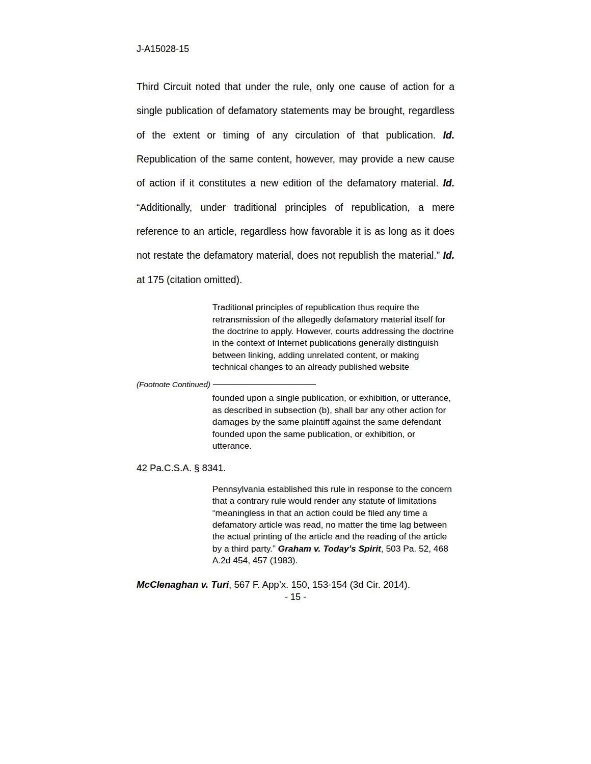J-A15028-15
Third Circuit noted that under the rule, only one cause of action for a single publication of defamatory statements may be brought, regardless of the extent or timing of any circulation of that publication. Id. Republication of the same content, however, may provide a new cause of action if it constitutes a new edition of the defamatory material. Id. “Additionally, under traditional principles of republication, a mere reference to an article, regardless how favorable it is as long as it does not restate the defamatory material, does not republish the material.” Id. at 175 (citation omitted).
Traditional principles of republication thus require the retransmission of the allegedly defamatory material itself for the doctrine to apply. However, courts addressing the doctrine in the context of Internet publications generally distinguish between linking, adding unrelated content, or making technical changes to an already published website
(Footnote Continued)
founded upon a single publication, or exhibition, or utterance, as described in subsection (b), shall bar any other action for damages by the same plaintiff against the same defendant founded upon the same publication, or exhibition, or utterance.
42 Pa.C.S.A. § 8341.
Pennsylvania established this rule in response to the concern that a contrary rule would render any statute of limitations “meaningless in that an action could be filed any time a defamatory article was read, no matter the time lag between the actual printing of the article and the reading of the article by a third party.” Graham v. Today’s Spirit, 503 Pa. 52, 468 A.2d 454, 457 (1983).
McClenaghan v. Turi, 567 F. App’x. 150, 153-154 (3d Cir. 2014).
- 15 -